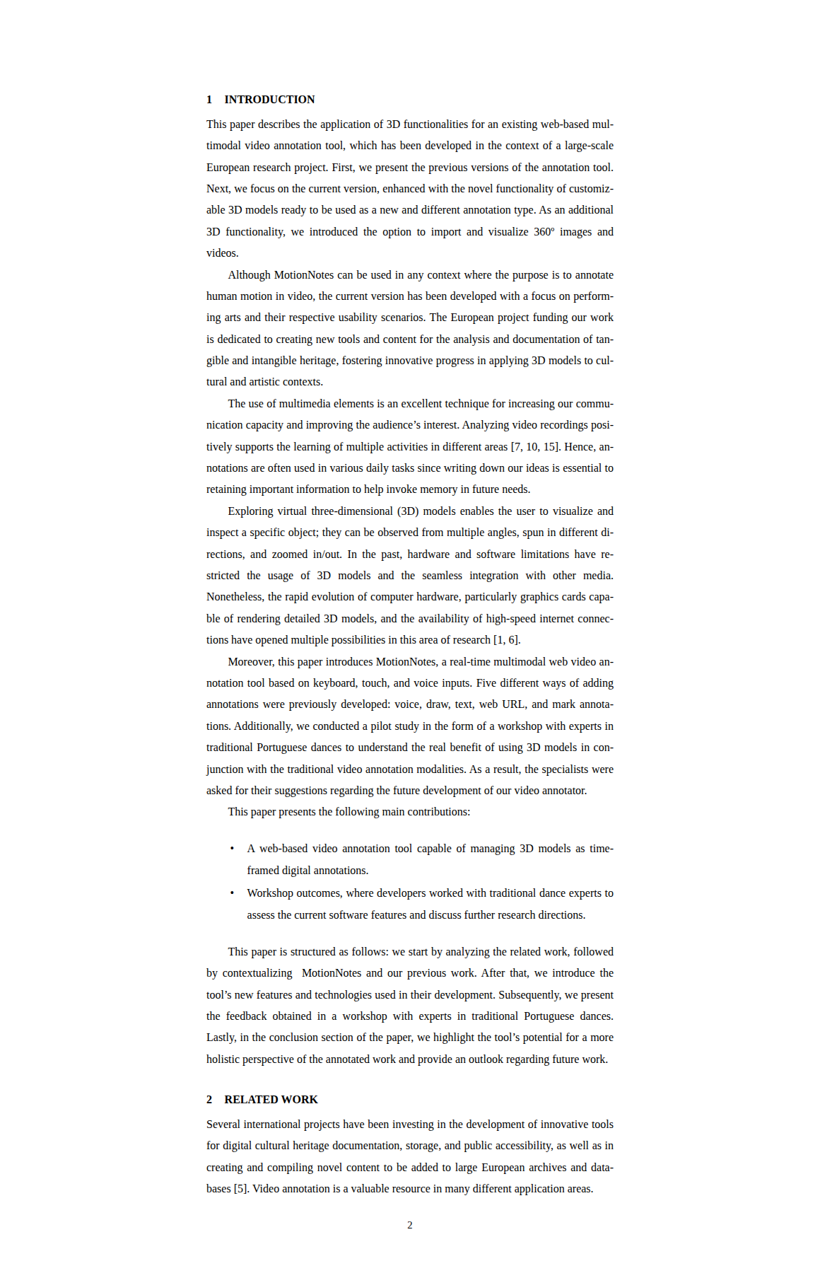1 INTRODUCTION
This paper describes the application of 3D functionalities for an existing web-based multimodal video annotation tool, which has been developed in the context of a large-scale European research project. First, we present the previous versions of the annotation tool. Next, we focus on the current version, enhanced with the novel functionality of customizable 3D models ready to be used as a new and different annotation type. As an additional 3D functionality, we introduced the option to import and visualize 360º images and videos.
Although MotionNotes can be used in any context where the purpose is to annotate human motion in video, the current version has been developed with a focus on performing arts and their respective usability scenarios. The European project funding our work is dedicated to creating new tools and content for the analysis and documentation of tangible and intangible heritage, fostering innovative progress in applying 3D models to cultural and artistic contexts.
The use of multimedia elements is an excellent technique for increasing our communication capacity and improving the audience’s interest. Analyzing video recordings positively supports the learning of multiple activities in different areas [7, 10, 15]. Hence, annotations are often used in various daily tasks since writing down our ideas is essential to retaining important information to help invoke memory in future needs.
Exploring virtual three-dimensional (3D) models enables the user to visualize and inspect a specific object; they can be observed from multiple angles, spun in different directions, and zoomed in/out. In the past, hardware and software limitations have restricted the usage of 3D models and the seamless integration with other media. Nonetheless, the rapid evolution of computer hardware, particularly graphics cards capable of rendering detailed 3D models, and the availability of high-speed internet connections have opened multiple possibilities in this area of research [1, 6].
Moreover, this paper introduces MotionNotes, a real-time multimodal web video annotation tool based on keyboard, touch, and voice inputs. Five different ways of adding annotations were previously developed: voice, draw, text, web URL, and mark annotations. Additionally, we conducted a pilot study in the form of a workshop with experts in traditional Portuguese dances to understand the real benefit of using 3D models in conjunction with the traditional video annotation modalities. As a result, the specialists were asked for their suggestions regarding the future development of our video annotator.
This paper presents the following main contributions:
A web-based video annotation tool capable of managing 3D models as time-framed digital annotations.
Workshop outcomes, where developers worked with traditional dance experts to assess the current software features and discuss further research directions.
This paper is structured as follows: we start by analyzing the related work, followed by contextualizing MotionNotes and our previous work. After that, we introduce the tool’s new features and technologies used in their development. Subsequently, we present the feedback obtained in a workshop with experts in traditional Portuguese dances. Lastly, in the conclusion section of the paper, we highlight the tool’s potential for a more holistic perspective of the annotated work and provide an outlook regarding future work.
2 RELATED WORK
Several international projects have been investing in the development of innovative tools for digital cultural heritage documentation, storage, and public accessibility, as well as in creating and compiling novel content to be added to large European archives and databases [5]. Video annotation is a valuable resource in many different application areas.
2